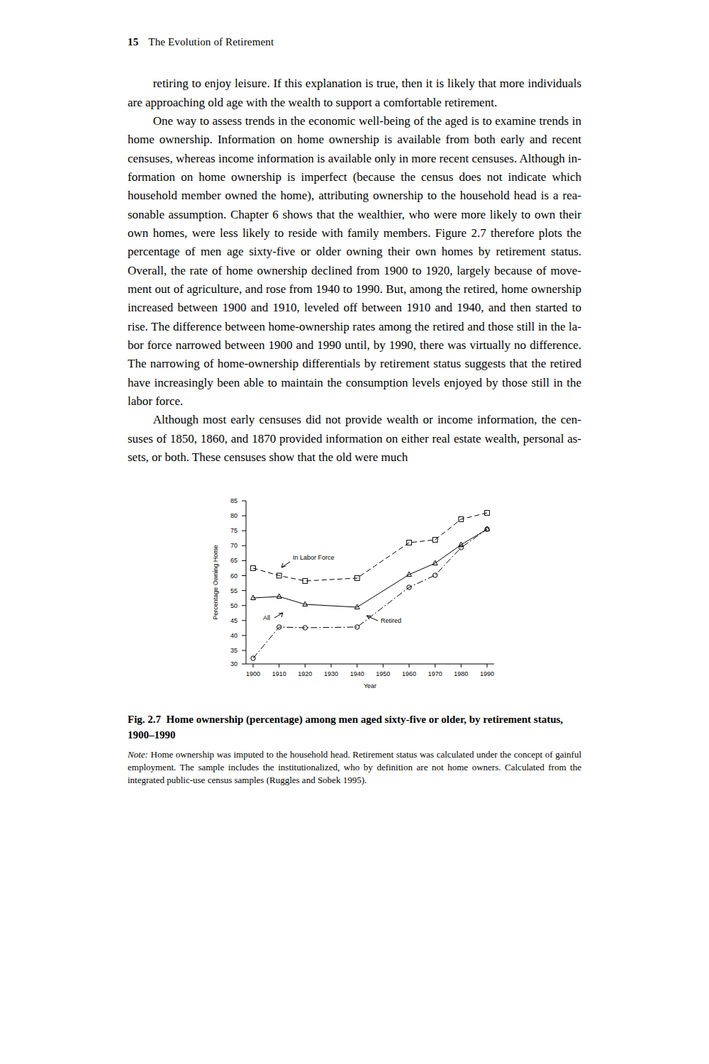15 The Evolution of Retirement
retiring to enjoy leisure. If this explanation is true, then it is likely that more individuals are approaching old age with the wealth to support a comfortable retirement.
One way to assess trends in the economic well-being of the aged is to examine trends in home ownership. Information on home ownership is available from both early and recent censuses, whereas income information is available only in more recent censuses. Although information on home ownership is imperfect (because the census does not indicate which household member owned the home), attributing ownership to the household head is a reasonable assumption. Chapter 6 shows that the wealthier, who were more likely to own their own homes, were less likely to reside with family members. Figure 2.7 therefore plots the percentage of men age sixty-five or older owning their own homes by retirement status. Overall, the rate of home ownership declined from 1900 to 1920, largely because of movement out of agriculture, and rose from 1940 to 1990. But, among the retired, home ownership increased between 1900 and 1910, leveled off between 1910 and 1940, and then started to rise. The difference between home-ownership rates among the retired and those still in the labor force narrowed between 1900 and 1990 until, by 1990, there was virtually no difference. The narrowing of home-ownership differentials by retirement status suggests that the retired have increasingly been able to maintain the consumption levels enjoyed by those still in the labor force.
Although most early censuses did not provide wealth or income information, the censuses of 1850, 1860, and 1870 provided information on either real estate wealth, personal assets, or both. These censuses show that the old were much
85 80 75 70 65 60 55 50 45 40 35 30 1900 1910 1920 1930 1940 1950 1960 1970 1980 1990 Year Percentage Owning Home In Labor Force All Retired
Fig. 2.7 Home ownership (percentage) among men aged sixty-five or older, by retirement status, 1900–1990 Note: Home ownership was imputed to the household head. Retirement status was calculated under the concept of gainful employment. The sample includes the institutionalized, who by definition are not home owners. Calculated from the integrated public-use census samples (Ruggles and Sobek 1995).